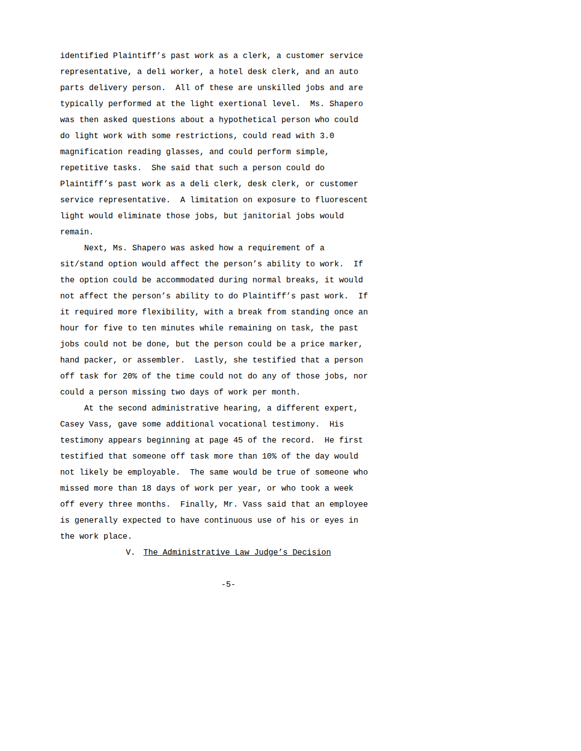identified Plaintiff’s past work as a clerk, a customer service representative, a deli worker, a hotel desk clerk, and an auto parts delivery person. All of these are unskilled jobs and are typically performed at the light exertional level. Ms. Shapero was then asked questions about a hypothetical person who could do light work with some restrictions, could read with 3.0 magnification reading glasses, and could perform simple, repetitive tasks. She said that such a person could do Plaintiff’s past work as a deli clerk, desk clerk, or customer service representative. A limitation on exposure to fluorescent light would eliminate those jobs, but janitorial jobs would remain.
Next, Ms. Shapero was asked how a requirement of a sit/stand option would affect the person’s ability to work. If the option could be accommodated during normal breaks, it would not affect the person’s ability to do Plaintiff’s past work. If it required more flexibility, with a break from standing once an hour for five to ten minutes while remaining on task, the past jobs could not be done, but the person could be a price marker, hand packer, or assembler. Lastly, she testified that a person off task for 20% of the time could not do any of those jobs, nor could a person missing two days of work per month.
At the second administrative hearing, a different expert, Casey Vass, gave some additional vocational testimony. His testimony appears beginning at page 45 of the record. He first testified that someone off task more than 10% of the day would not likely be employable. The same would be true of someone who missed more than 18 days of work per year, or who took a week off every three months. Finally, Mr. Vass said that an employee is generally expected to have continuous use of his or eyes in the work place.
V. The Administrative Law Judge’s Decision
-5-